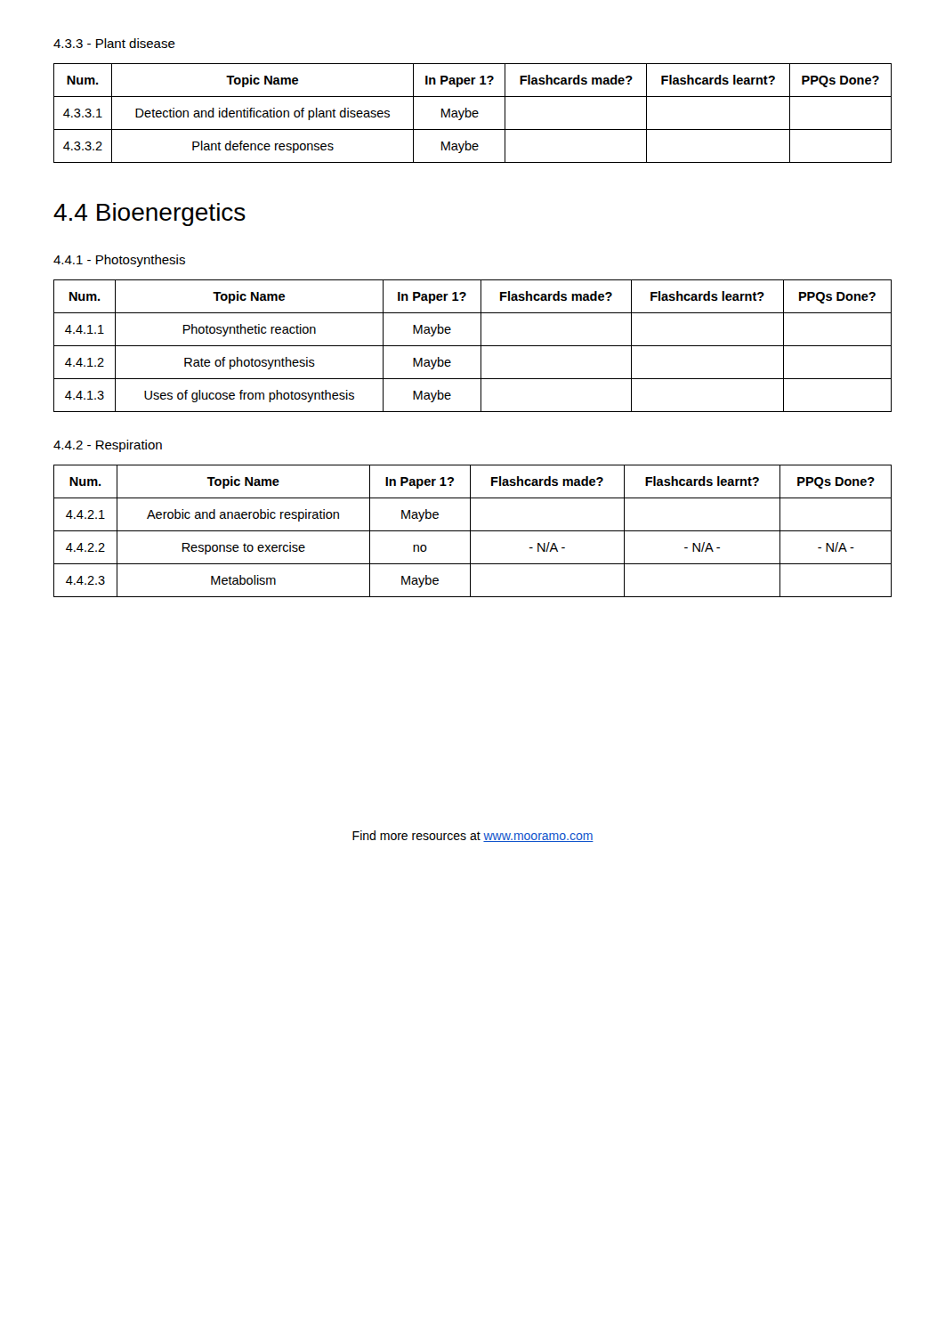4.3.3 - Plant disease
| Num. | Topic Name | In Paper 1? | Flashcards made? | Flashcards learnt? | PPQs Done? |
| --- | --- | --- | --- | --- | --- |
| 4.3.3.1 | Detection and identification of plant diseases | Maybe | | | |
| 4.3.3.2 | Plant defence responses | Maybe | | | |
4.4 Bioenergetics
4.4.1 - Photosynthesis
| Num. | Topic Name | In Paper 1? | Flashcards made? | Flashcards learnt? | PPQs Done? |
| --- | --- | --- | --- | --- | --- |
| 4.4.1.1 | Photosynthetic reaction | Maybe | | | |
| 4.4.1.2 | Rate of photosynthesis | Maybe | | | |
| 4.4.1.3 | Uses of glucose from photosynthesis | Maybe | | | |
4.4.2 - Respiration
| Num. | Topic Name | In Paper 1? | Flashcards made? | Flashcards learnt? | PPQs Done? |
| --- | --- | --- | --- | --- | --- |
| 4.4.2.1 | Aerobic and anaerobic respiration | Maybe | | | |
| 4.4.2.2 | Response to exercise | no | - N/A - | - N/A - | - N/A - |
| 4.4.2.3 | Metabolism | Maybe | | | |
Find more resources at www.mooramo.com